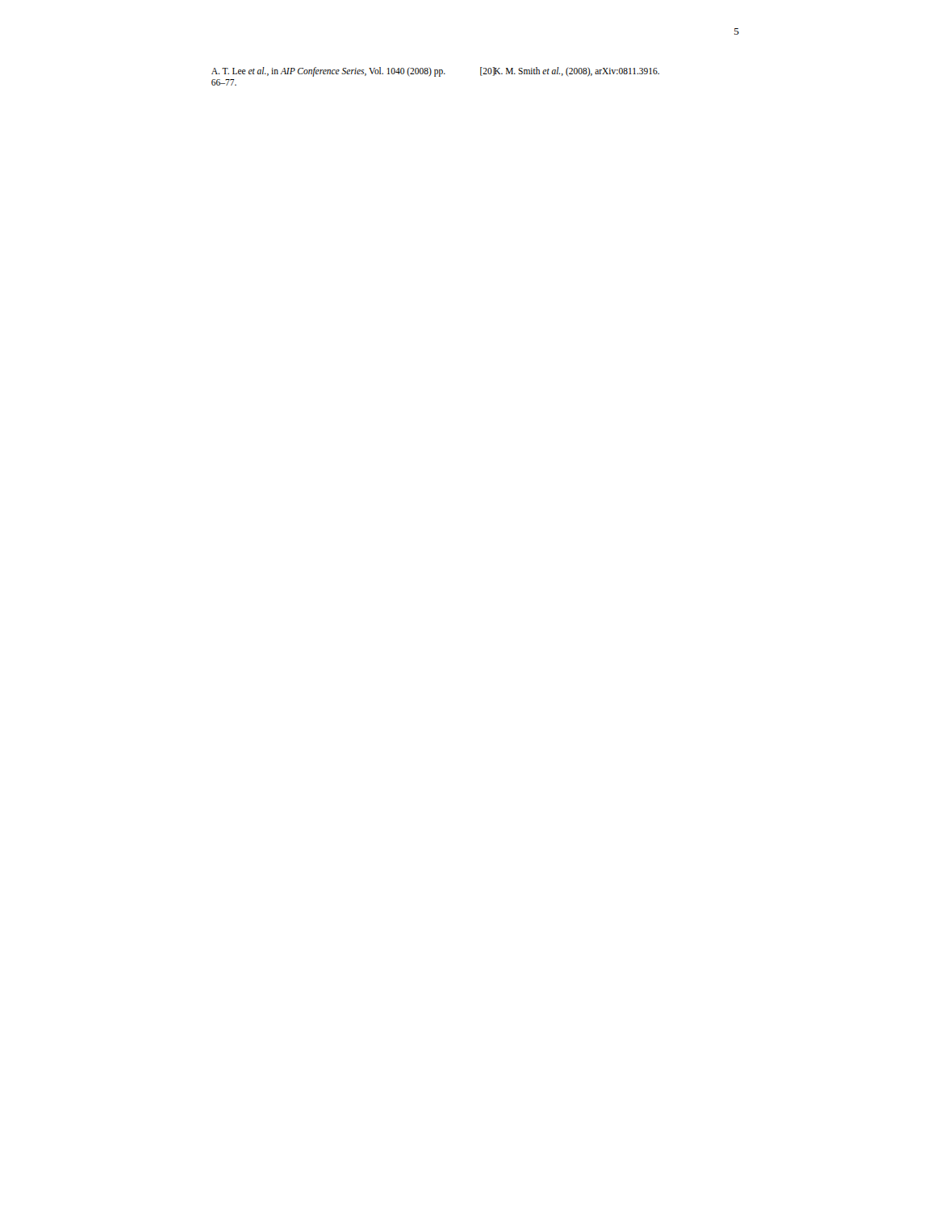5
A. T. Lee et al., in AIP Conference Series, Vol. 1040 (2008) pp. 66–77.
[20] K. M. Smith et al., (2008), arXiv:0811.3916.